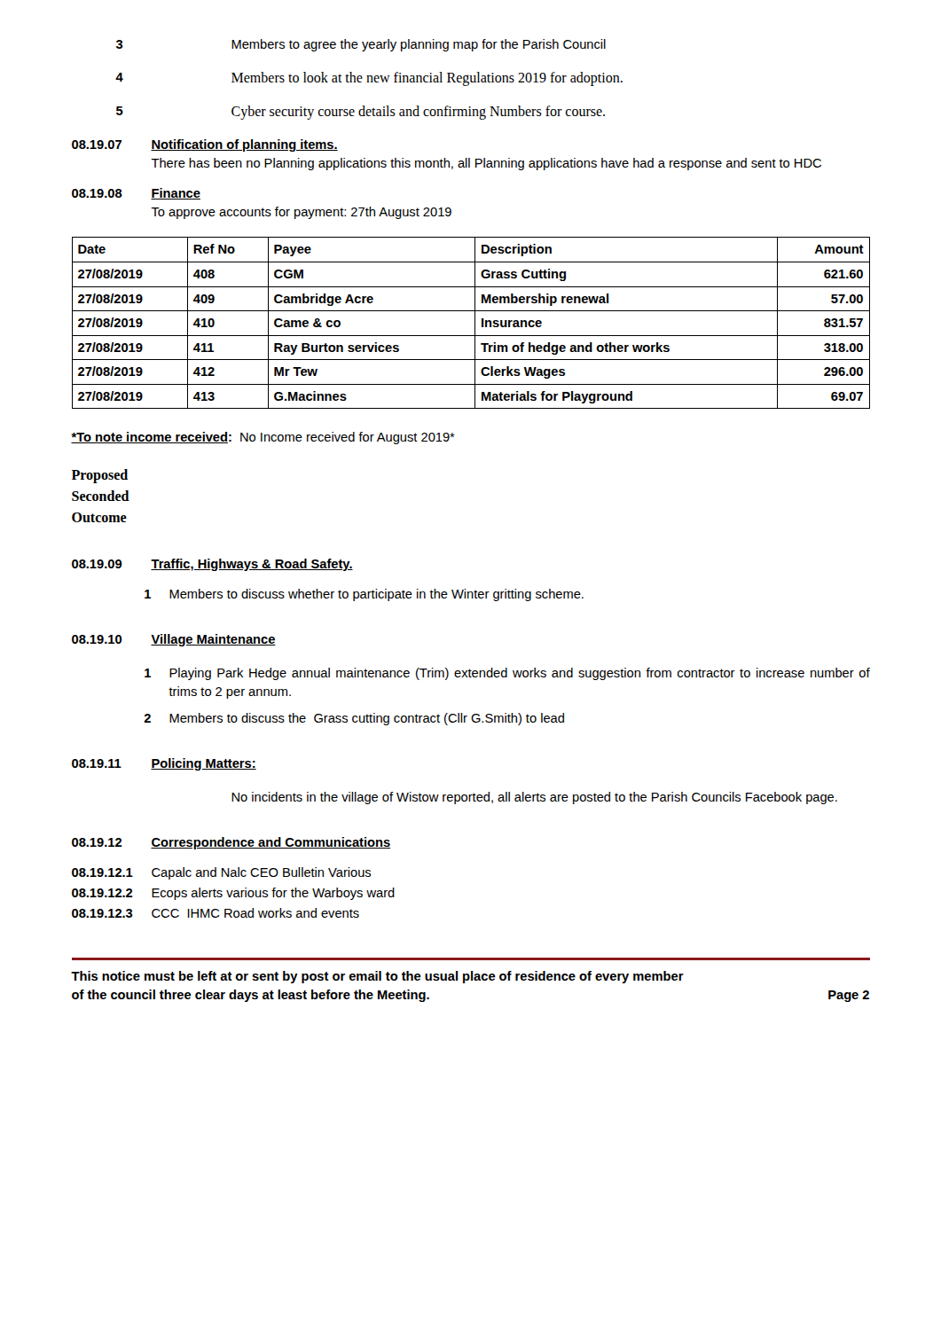3
Members to agree the yearly planning map for the Parish Council
4
Members to look at the new financial Regulations 2019 for adoption.
5
Cyber security course details and confirming Numbers for course.
08.19.07
Notification of planning items.
There has been no Planning applications this month, all Planning applications have had a response and sent to HDC
08.19.08
Finance
To approve accounts for payment: 27th August 2019
| Date | Ref No | Payee | Description | Amount |
| --- | --- | --- | --- | --- |
| 27/08/2019 | 408 | CGM | Grass Cutting | 621.60 |
| 27/08/2019 | 409 | Cambridge Acre | Membership renewal | 57.00 |
| 27/08/2019 | 410 | Came & co | Insurance | 831.57 |
| 27/08/2019 | 411 | Ray Burton services | Trim of hedge and other works | 318.00 |
| 27/08/2019 | 412 | Mr Tew | Clerks Wages | 296.00 |
| 27/08/2019 | 413 | G.Macinnes | Materials for Playground | 69.07 |
*To note income received: No Income received for August 2019*
Proposed
Seconded
Outcome
08.19.09
Traffic, Highways & Road Safety.
1
Members to discuss whether to participate in the Winter gritting scheme.
08.19.10
Village Maintenance
1
Playing Park Hedge annual maintenance (Trim) extended works and suggestion from contractor to increase number of trims to 2 per annum.
2
Members to discuss the Grass cutting contract (Cllr G.Smith) to lead
08.19.11
Policing Matters:
No incidents in the village of Wistow reported, all alerts are posted to the Parish Councils Facebook page.
08.19.12
Correspondence and Communications
08.19.12.1
Capalc and Nalc CEO Bulletin Various
08.19.12.2
Ecops alerts various for the Warboys ward
08.19.12.3
CCC IHMC Road works and events
This notice must be left at or sent by post or email to the usual place of residence of every member of the council three clear days at least before the Meeting.
Page 2